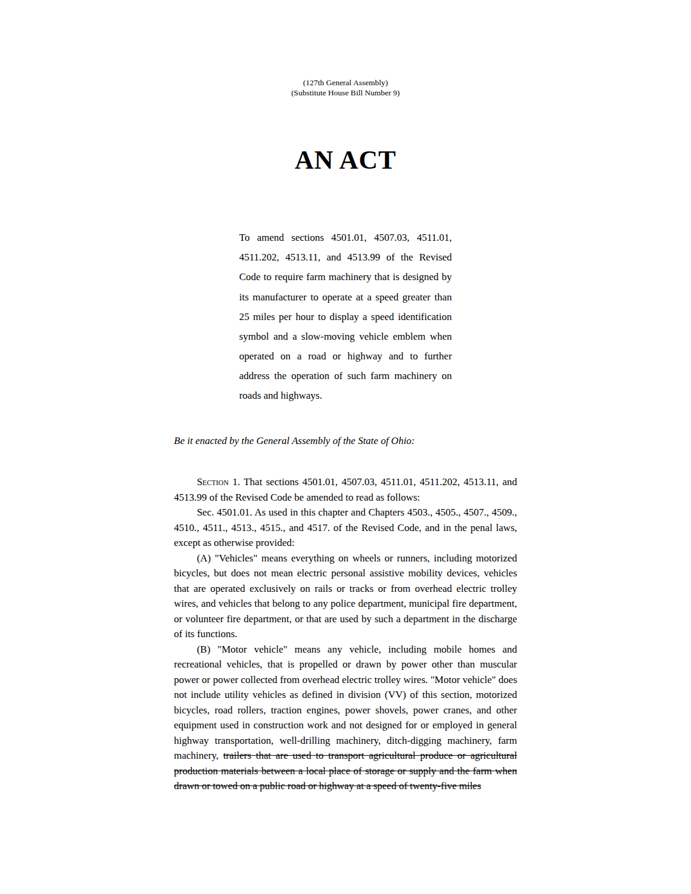(127th General Assembly)
(Substitute House Bill Number 9)
AN ACT
To amend sections 4501.01, 4507.03, 4511.01, 4511.202, 4513.11, and 4513.99 of the Revised Code to require farm machinery that is designed by its manufacturer to operate at a speed greater than 25 miles per hour to display a speed identification symbol and a slow-moving vehicle emblem when operated on a road or highway and to further address the operation of such farm machinery on roads and highways.
Be it enacted by the General Assembly of the State of Ohio:
Section 1. That sections 4501.01, 4507.03, 4511.01, 4511.202, 4513.11, and 4513.99 of the Revised Code be amended to read as follows:
Sec. 4501.01. As used in this chapter and Chapters 4503., 4505., 4507., 4509., 4510., 4511., 4513., 4515., and 4517. of the Revised Code, and in the penal laws, except as otherwise provided:
(A) "Vehicles" means everything on wheels or runners, including motorized bicycles, but does not mean electric personal assistive mobility devices, vehicles that are operated exclusively on rails or tracks or from overhead electric trolley wires, and vehicles that belong to any police department, municipal fire department, or volunteer fire department, or that are used by such a department in the discharge of its functions.
(B) "Motor vehicle" means any vehicle, including mobile homes and recreational vehicles, that is propelled or drawn by power other than muscular power or power collected from overhead electric trolley wires. "Motor vehicle" does not include utility vehicles as defined in division (VV) of this section, motorized bicycles, road rollers, traction engines, power shovels, power cranes, and other equipment used in construction work and not designed for or employed in general highway transportation, well-drilling machinery, ditch-digging machinery, farm machinery, trailers that are used to transport agricultural produce or agricultural production materials between a local place of storage or supply and the farm when drawn or towed on a public road or highway at a speed of twenty-five miles